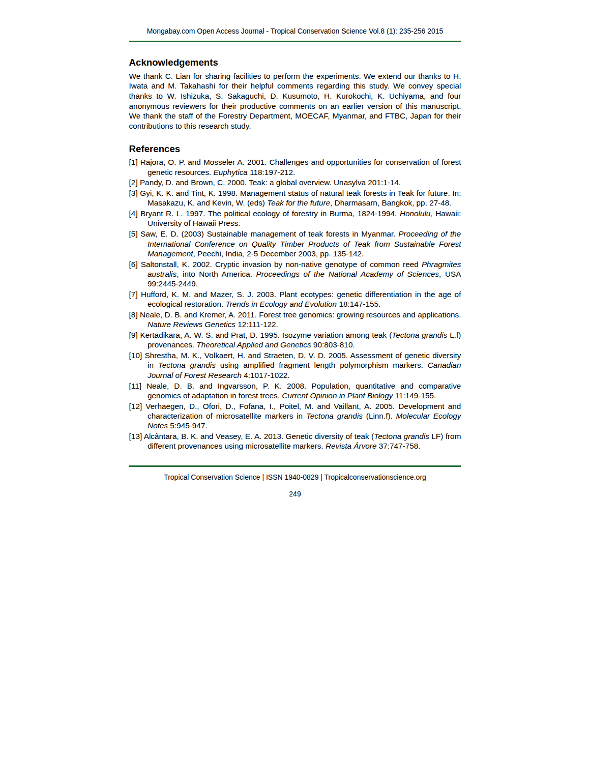Mongabay.com Open Access Journal - Tropical Conservation Science Vol.8 (1): 235-256 2015
Acknowledgements
We thank C. Lian for sharing facilities to perform the experiments. We extend our thanks to H. Iwata and M. Takahashi for their helpful comments regarding this study. We convey special thanks to W. Ishizuka, S. Sakaguchi, D. Kusumoto, H. Kurokochi, K. Uchiyama, and four anonymous reviewers for their productive comments on an earlier version of this manuscript. We thank the staff of the Forestry Department, MOECAF, Myanmar, and FTBC, Japan for their contributions to this research study.
References
[1] Rajora, O. P. and Mosseler A. 2001. Challenges and opportunities for conservation of forest genetic resources. Euphytica 118:197-212.
[2] Pandy, D. and Brown, C. 2000. Teak: a global overview. Unasylva 201:1-14.
[3] Gyi, K. K. and Tint, K. 1998. Management status of natural teak forests in Teak for future. In: Masakazu, K. and Kevin, W. (eds) Teak for the future, Dharmasarn, Bangkok, pp. 27-48.
[4] Bryant R. L. 1997. The political ecology of forestry in Burma, 1824-1994. Honolulu, Hawaii: University of Hawaii Press.
[5] Saw, E. D. (2003) Sustainable management of teak forests in Myanmar. Proceeding of the International Conference on Quality Timber Products of Teak from Sustainable Forest Management, Peechi, India, 2-5 December 2003, pp. 135-142.
[6] Saltonstall, K. 2002. Cryptic invasion by non-native genotype of common reed Phragmites australis, into North America. Proceedings of the National Academy of Sciences, USA 99:2445-2449.
[7] Hufford, K. M. and Mazer, S. J. 2003. Plant ecotypes: genetic differentiation in the age of ecological restoration. Trends in Ecology and Evolution 18:147-155.
[8] Neale, D. B. and Kremer, A. 2011. Forest tree genomics: growing resources and applications. Nature Reviews Genetics 12:111-122.
[9] Kertadikara, A. W. S. and Prat, D. 1995. Isozyme variation among teak (Tectona grandis L.f) provenances. Theoretical Applied and Genetics 90:803-810.
[10] Shrestha, M. K., Volkaert, H. and Straeten, D. V. D. 2005. Assessment of genetic diversity in Tectona grandis using amplified fragment length polymorphism markers. Canadian Journal of Forest Research 4:1017-1022.
[11] Neale, D. B. and Ingvarsson, P. K. 2008. Population, quantitative and comparative genomics of adaptation in forest trees. Current Opinion in Plant Biology 11:149-155.
[12] Verhaegen, D., Ofori, D., Fofana, I., Poitel, M. and Vaillant, A. 2005. Development and characterization of microsatellite markers in Tectona grandis (Linn.f). Molecular Ecology Notes 5:945-947.
[13] Alcântara, B. K. and Veasey, E. A. 2013. Genetic diversity of teak (Tectona grandis LF) from different provenances using microsatellite markers. Revista Árvore 37:747-758.
Tropical Conservation Science | ISSN 1940-0829 | Tropicalconservationscience.org
249